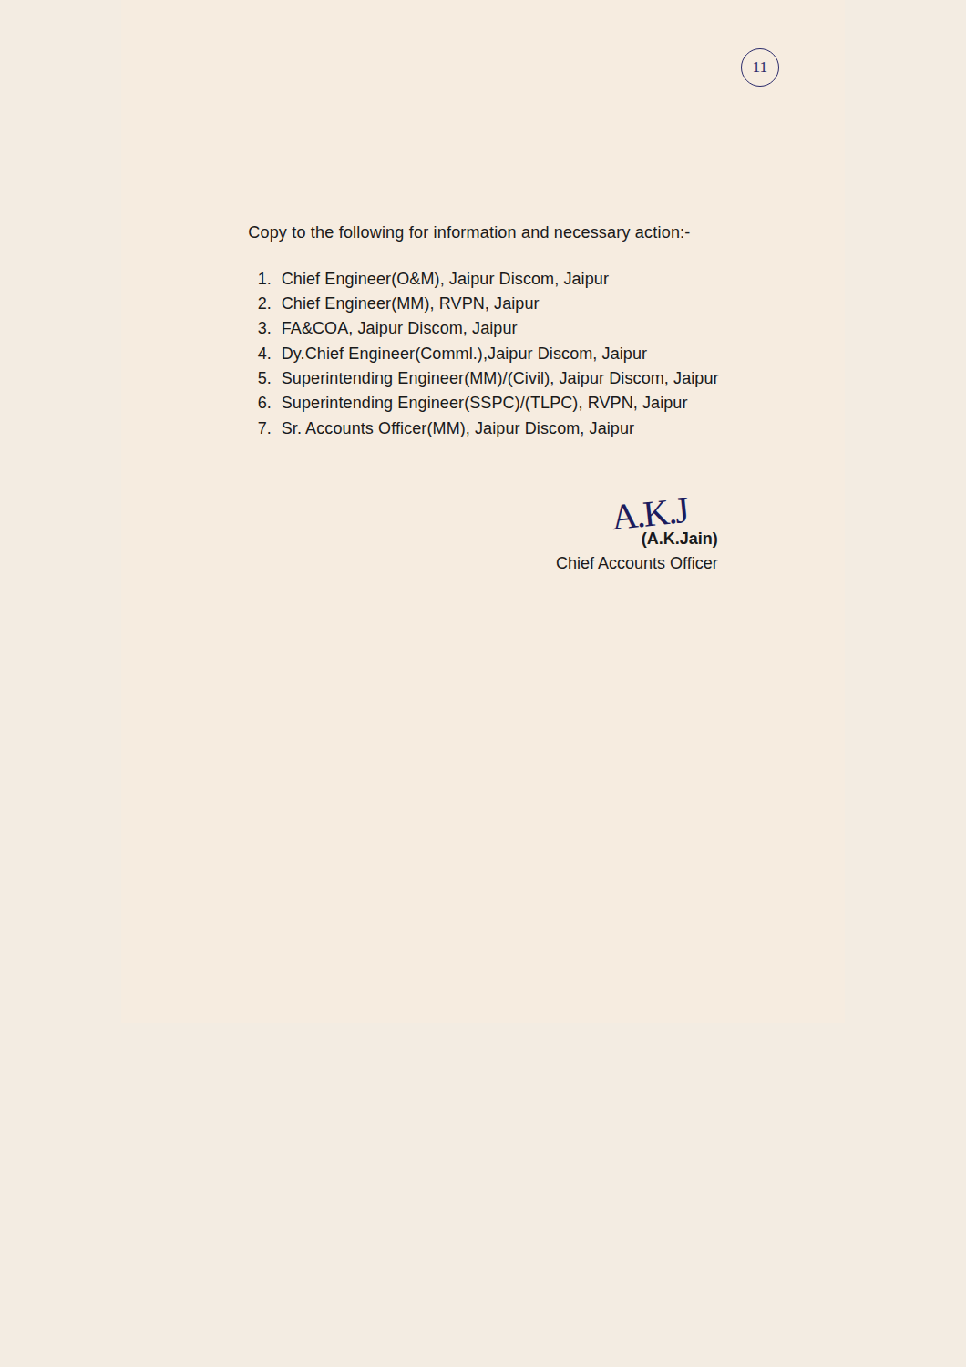11
Copy to the following for information and necessary action:-
Chief Engineer(O&M), Jaipur Discom, Jaipur
Chief Engineer(MM), RVPN, Jaipur
FA&COA, Jaipur Discom, Jaipur
Dy.Chief Engineer(Comml.),Jaipur Discom, Jaipur
Superintending Engineer(MM)/(Civil), Jaipur Discom, Jaipur
Superintending Engineer(SSPC)/(TLPC), RVPN, Jaipur
Sr. Accounts Officer(MM), Jaipur Discom, Jaipur
A.K.J
(A.K.Jain)
Chief Accounts Officer